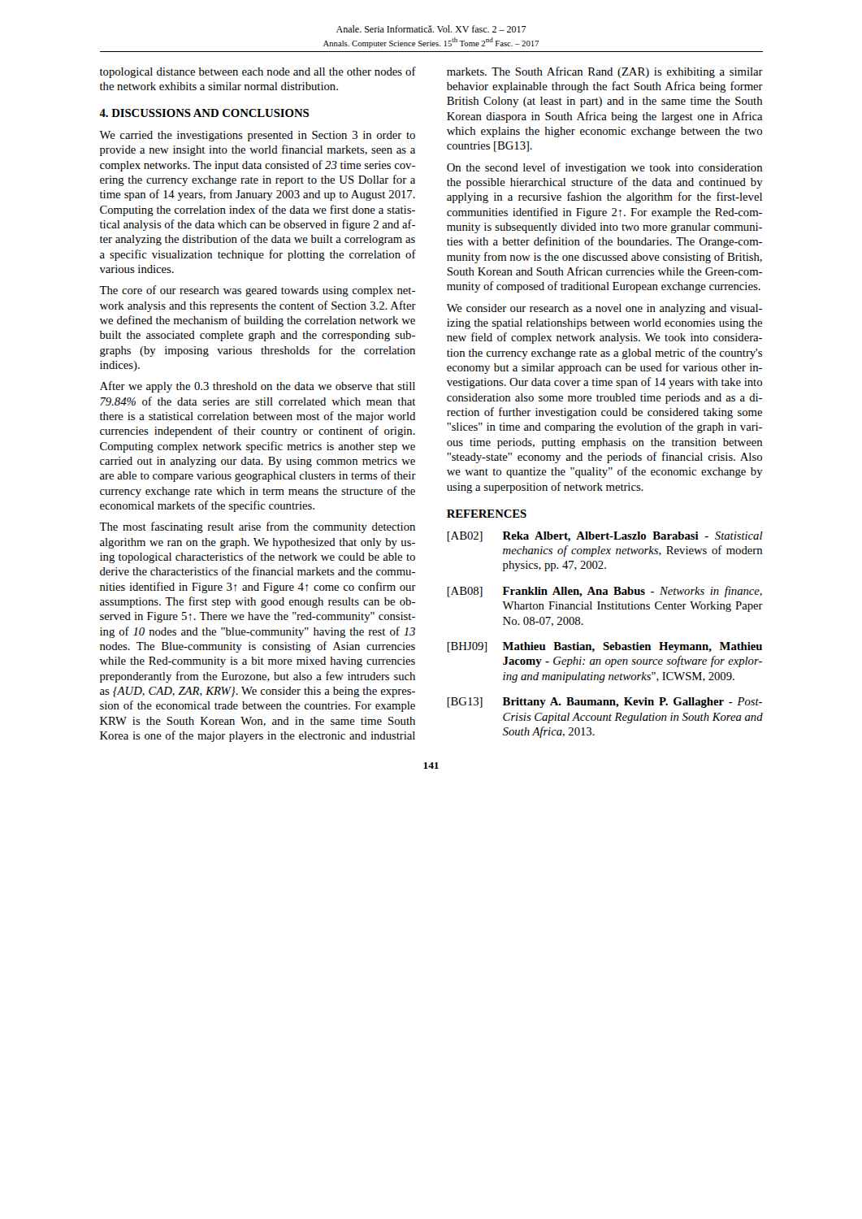Anale. Seria Informatică. Vol. XV fasc. 2 – 2017
Annals. Computer Science Series. 15th Tome 2nd Fasc. – 2017
topological distance between each node and all the other nodes of the network exhibits a similar normal distribution.
4. DISCUSSIONS AND CONCLUSIONS
We carried the investigations presented in Section 3 in order to provide a new insight into the world financial markets, seen as a complex networks. The input data consisted of 23 time series covering the currency exchange rate in report to the US Dollar for a time span of 14 years, from January 2003 and up to August 2017. Computing the correlation index of the data we first done a statistical analysis of the data which can be observed in figure 2 and after analyzing the distribution of the data we built a correlogram as a specific visualization technique for plotting the correlation of various indices.
The core of our research was geared towards using complex network analysis and this represents the content of Section 3.2. After we defined the mechanism of building the correlation network we built the associated complete graph and the corresponding subgraphs (by imposing various thresholds for the correlation indices).
After we apply the 0.3 threshold on the data we observe that still 79.84% of the data series are still correlated which mean that there is a statistical correlation between most of the major world currencies independent of their country or continent of origin. Computing complex network specific metrics is another step we carried out in analyzing our data. By using common metrics we are able to compare various geographical clusters in terms of their currency exchange rate which in term means the structure of the economical markets of the specific countries.
The most fascinating result arise from the community detection algorithm we ran on the graph. We hypothesized that only by using topological characteristics of the network we could be able to derive the characteristics of the financial markets and the communities identified in Figure 3↑ and Figure 4↑ come co confirm our assumptions. The first step with good enough results can be observed in Figure 5↑. There we have the "red-community" consisting of 10 nodes and the "blue-community" having the rest of 13 nodes. The Blue-community is consisting of Asian currencies while the Red-community is a bit more mixed having currencies preponderantly from the Eurozone, but also a few intruders such as {AUD, CAD, ZAR, KRW}. We consider this a being the expression of the economical trade between the countries. For example KRW is the South Korean Won, and in the same time South Korea is one of the major players in the electronic and industrial markets. The South African Rand (ZAR) is exhibiting a similar behavior explainable through the fact South Africa being former British Colony (at least in part) and in the same time the South Korean diaspora in South Africa being the largest one in Africa which explains the higher economic exchange between the two countries [BG13].
On the second level of investigation we took into consideration the possible hierarchical structure of the data and continued by applying in a recursive fashion the algorithm for the first-level communities identified in Figure 2↑. For example the Red-community is subsequently divided into two more granular communities with a better definition of the boundaries. The Orange-community from now is the one discussed above consisting of British, South Korean and South African currencies while the Green-community of composed of traditional European exchange currencies.
We consider our research as a novel one in analyzing and visualizing the spatial relationships between world economies using the new field of complex network analysis. We took into consideration the currency exchange rate as a global metric of the country's economy but a similar approach can be used for various other investigations. Our data cover a time span of 14 years with take into consideration also some more troubled time periods and as a direction of further investigation could be considered taking some "slices" in time and comparing the evolution of the graph in various time periods, putting emphasis on the transition between "steady-state" economy and the periods of financial crisis. Also we want to quantize the "quality" of the economic exchange by using a superposition of network metrics.
REFERENCES
[AB02]
Reka Albert, Albert-Laszlo Barabasi - Statistical mechanics of complex networks, Reviews of modern physics, pp. 47, 2002.
[AB08]
Franklin Allen, Ana Babus - Networks in finance, Wharton Financial Institutions Center Working Paper No. 08-07, 2008.
[BHJ09]
Mathieu Bastian, Sebastien Heymann, Mathieu Jacomy - Gephi: an open source software for exploring and manipulating networks", ICWSM, 2009.
[BG13]
Brittany A. Baumann, Kevin P. Gallagher - Post-Crisis Capital Account Regulation in South Korea and South Africa, 2013.
141